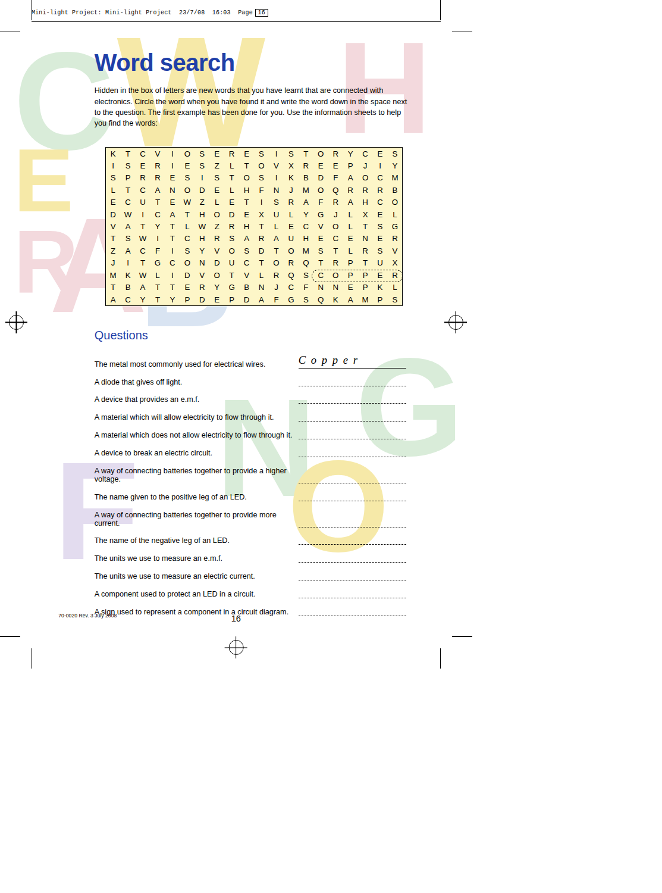C
W
H
E
R
A
B
G
N
F
O
Mini-light Project: Mini-light Project 23/7/08 16:03 Page16
Word search
Hidden in the box of letters are new words that you have learnt that are connected with electronics. Circle the word when you have found it and write the word down in the space next to the question. The first example has been done for you. Use the information sheets to help you find the words:
| K | T | C | V | I | O | S | E | R | E | S | I | S | T | O | R | Y | C | E | S |
| I | S | E | R | I | E | S | Z | L | T | O | V | X | R | E | E | P | J | I | Y |
| S | P | R | R | E | S | I | S | T | O | S | I | K | B | D | F | A | O | C | M |
| L | T | C | A | N | O | D | E | L | H | F | N | J | M | O | Q | R | R | R | B |
| E | C | U | T | E | W | Z | L | E | T | I | S | R | A | F | R | A | H | C | O |
| D | W | I | C | A | T | H | O | D | E | X | U | L | Y | G | J | L | X | E | L |
| V | A | T | Y | T | L | W | Z | R | H | T | L | E | C | V | O | L | T | S | G |
| T | S | W | I | T | C | H | R | S | A | R | A | U | H | E | C | E | N | E | R |
| Z | A | C | F | I | S | Y | V | O | S | D | T | O | M | S | T | L | R | S | V |
| J | I | T | G | C | O | N | D | U | C | T | O | R | Q | T | R | P | T | U | X |
| M | K | W | L | I | D | V | O | T | V | L | R | Q | S | C | O | P | P | E | R |
| T | B | A | T | T | E | R | Y | G | B | N | J | C | F | N | N | E | P | K | L |
| A | C | Y | T | Y | P | D | E | P | D | A | F | G | S | Q | K | A | M | P | S |
Questions
| The metal most commonly used for electrical wires. | C o p p e r |
| A diode that gives off light. | |
| A device that provides an e.m.f. | |
| A material which will allow electricity to flow through it. | |
| A material which does not allow electricity to flow through it. | |
| A device to break an electric circuit. | |
| A way of connecting batteries together to provide a higher voltage. | |
| The name given to the positive leg of an LED. | |
| A way of connecting batteries together to provide more current. | |
| The name of the negative leg of an LED. | |
| The units we use to measure an e.m.f. | |
| The units we use to measure an electric current. | |
| A component used to protect an LED in a circuit. | |
| A sign used to represent a component in a circuit diagram. | |
70-0020 Rev. 3 July 2008
16